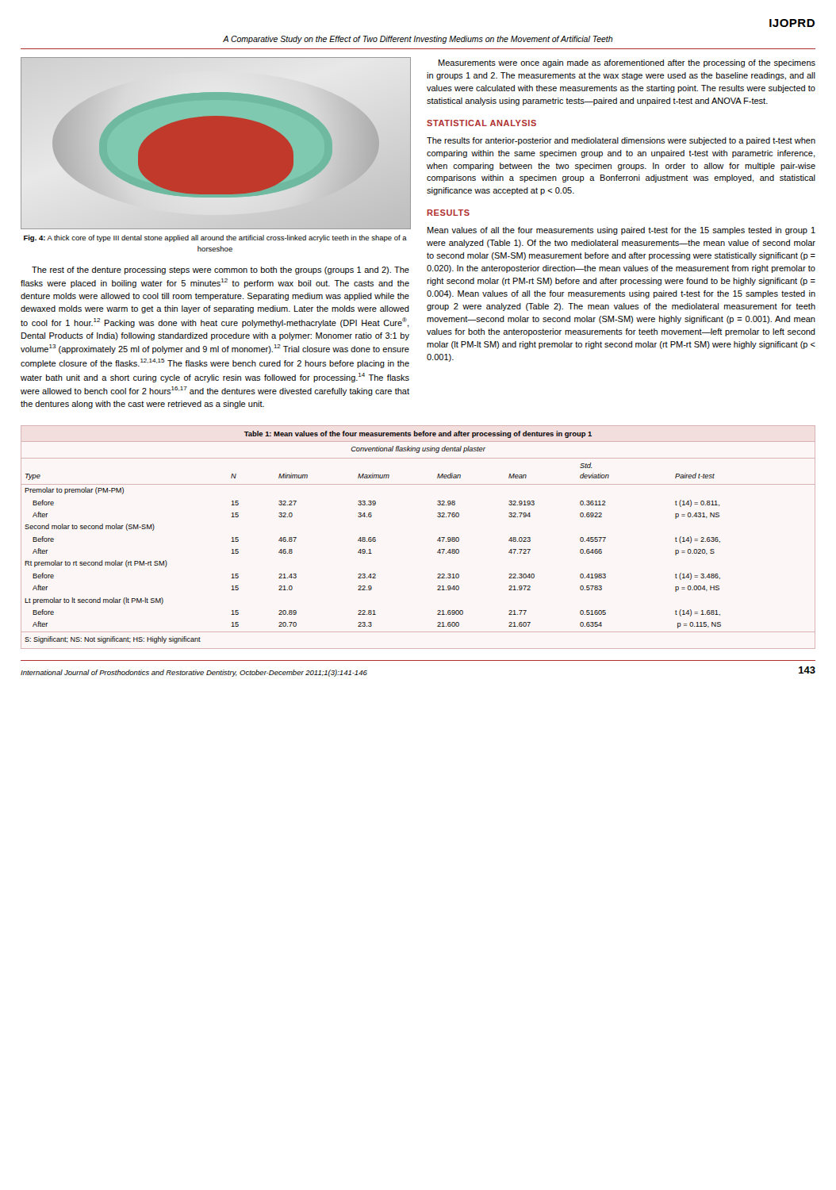IJOPRD
A Comparative Study on the Effect of Two Different Investing Mediums on the Movement of Artificial Teeth
Fig. 4: A thick core of type III dental stone applied all around the artificial cross-linked acrylic teeth in the shape of a horseshoe
The rest of the denture processing steps were common to both the groups (groups 1 and 2). The flasks were placed in boiling water for 5 minutes12 to perform wax boil out. The casts and the denture molds were allowed to cool till room temperature. Separating medium was applied while the dewaxed molds were warm to get a thin layer of separating medium. Later the molds were allowed to cool for 1 hour.12 Packing was done with heat cure polymethyl-methacrylate (DPI Heat Cure®, Dental Products of India) following standardized procedure with a polymer: Monomer ratio of 3:1 by volume13 (approximately 25 ml of polymer and 9 ml of monomer).12 Trial closure was done to ensure complete closure of the flasks.12,14,15 The flasks were bench cured for 2 hours before placing in the water bath unit and a short curing cycle of acrylic resin was followed for processing.14 The flasks were allowed to bench cool for 2 hours16,17 and the dentures were divested carefully taking care that the dentures along with the cast were retrieved as a single unit.
Measurements were once again made as aforementioned after the processing of the specimens in groups 1 and 2. The measurements at the wax stage were used as the baseline readings, and all values were calculated with these measurements as the starting point. The results were subjected to statistical analysis using parametric tests—paired and unpaired t-test and ANOVA F-test.
Statistical Analysis
The results for anterior-posterior and mediolateral dimensions were subjected to a paired t-test when comparing within the same specimen group and to an unpaired t-test with parametric inference, when comparing between the two specimen groups. In order to allow for multiple pair-wise comparisons within a specimen group a Bonferroni adjustment was employed, and statistical significance was accepted at p < 0.05.
Results
Mean values of all the four measurements using paired t-test for the 15 samples tested in group 1 were analyzed (Table 1). Of the two mediolateral measurements—the mean value of second molar to second molar (SM-SM) measurement before and after processing were statistically significant (p = 0.020). In the anteroposterior direction—the mean values of the measurement from right premolar to right second molar (rt PM-rt SM) before and after processing were found to be highly significant (p = 0.004). Mean values of all the four measurements using paired t-test for the 15 samples tested in group 2 were analyzed (Table 2). The mean values of the mediolateral measurement for teeth movement—second molar to second molar (SM-SM) were highly significant (p = 0.001). And mean values for both the anteroposterior measurements for teeth movement—left premolar to left second molar (lt PM-lt SM) and right premolar to right second molar (rt PM-rt SM) were highly significant (p < 0.001).
Table 1: Mean values of the four measurements before and after processing of dentures in group 1
| Conventional flasking using dental plaster |
| --- |
| Type | N | Minimum | Maximum | Median | Mean | Std. deviation | Paired t-test |
| Premolar to premolar (PM-PM) |
| Before | 15 | 32.27 | 33.39 | 32.98 | 32.9193 | 0.36112 | t (14) = 0.811, |
| After | 15 | 32.0 | 34.6 | 32.760 | 32.794 | 0.6922 | p = 0.431, NS |
| Second molar to second molar (SM-SM) |
| Before | 15 | 46.87 | 48.66 | 47.980 | 48.023 | 0.45577 | t (14) = 2.636, |
| After | 15 | 46.8 | 49.1 | 47.480 | 47.727 | 0.6466 | p = 0.020, S |
| Rt premolar to rt second molar (rt PM-rt SM) |
| Before | 15 | 21.43 | 23.42 | 22.310 | 22.3040 | 0.41983 | t (14) = 3.486, |
| After | 15 | 21.0 | 22.9 | 21.940 | 21.972 | 0.5783 | p = 0.004, HS |
| Lt premolar to lt second molar (lt PM-lt SM) |
| Before | 15 | 20.89 | 22.81 | 21.6900 | 21.77 | 0.51605 | t (14) = 1.681, |
| After | 15 | 20.70 | 23.3 | 21.600 | 21.607 | 0.6354 | p = 0.115, NS |
S: Significant; NS: Not significant; HS: Highly significant
International Journal of Prosthodontics and Restorative Dentistry, October-December 2011;1(3):141-146
143